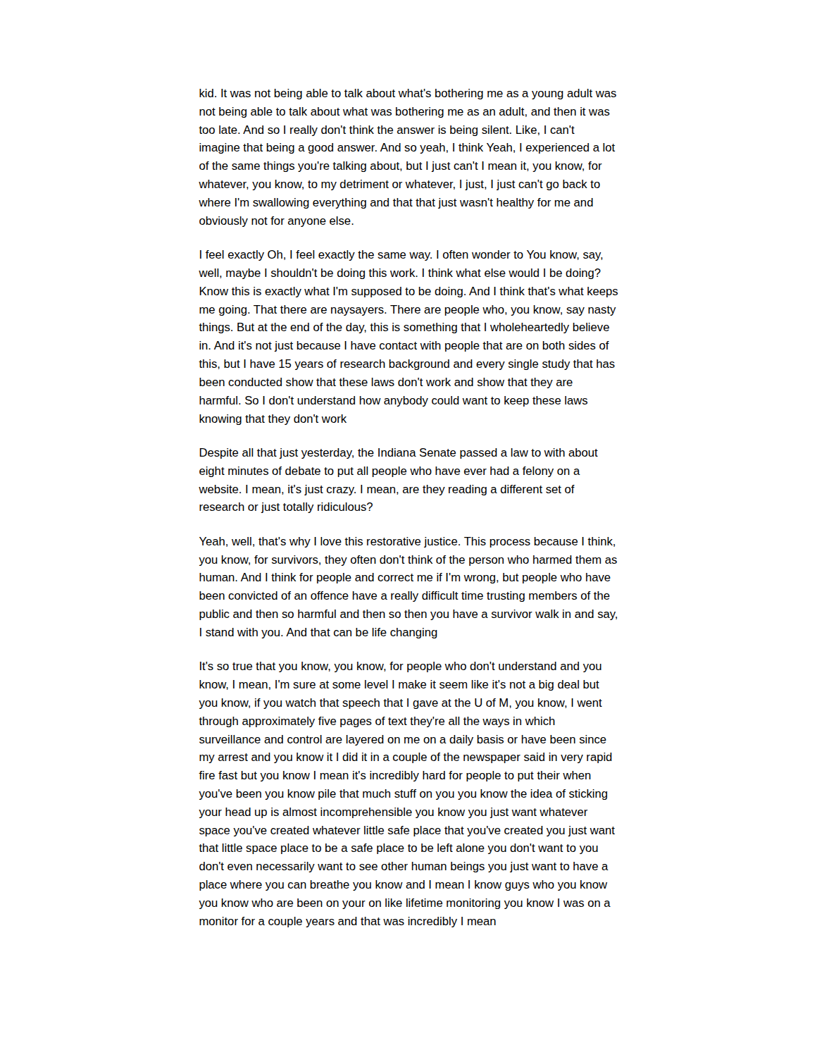kid. It was not being able to talk about what's bothering me as a young adult was not being able to talk about what was bothering me as an adult, and then it was too late. And so I really don't think the answer is being silent. Like, I can't imagine that being a good answer. And so yeah, I think Yeah, I experienced a lot of the same things you're talking about, but I just can't I mean it, you know, for whatever, you know, to my detriment or whatever, I just, I just can't go back to where I'm swallowing everything and that that just wasn't healthy for me and obviously not for anyone else.
I feel exactly Oh, I feel exactly the same way. I often wonder to You know, say, well, maybe I shouldn't be doing this work. I think what else would I be doing? Know this is exactly what I'm supposed to be doing. And I think that's what keeps me going. That there are naysayers. There are people who, you know, say nasty things. But at the end of the day, this is something that I wholeheartedly believe in. And it's not just because I have contact with people that are on both sides of this, but I have 15 years of research background and every single study that has been conducted show that these laws don't work and show that they are harmful. So I don't understand how anybody could want to keep these laws knowing that they don't work
Despite all that just yesterday, the Indiana Senate passed a law to with about eight minutes of debate to put all people who have ever had a felony on a website. I mean, it's just crazy. I mean, are they reading a different set of research or just totally ridiculous?
Yeah, well, that's why I love this restorative justice. This process because I think, you know, for survivors, they often don't think of the person who harmed them as human. And I think for people and correct me if I'm wrong, but people who have been convicted of an offence have a really difficult time trusting members of the public and then so harmful and then so then you have a survivor walk in and say, I stand with you. And that can be life changing
It's so true that you know, you know, for people who don't understand and you know, I mean, I'm sure at some level I make it seem like it's not a big deal but you know, if you watch that speech that I gave at the U of M, you know, I went through approximately five pages of text they're all the ways in which surveillance and control are layered on me on a daily basis or have been since my arrest and you know it I did it in a couple of the newspaper said in very rapid fire fast but you know I mean it's incredibly hard for people to put their when you've been you know pile that much stuff on you you know the idea of sticking your head up is almost incomprehensible you know you just want whatever space you've created whatever little safe place that you've created you just want that little space place to be a safe place to be left alone you don't want to you don't even necessarily want to see other human beings you just want to have a place where you can breathe you know and I mean I know guys who you know you know who are been on your on like lifetime monitoring you know I was on a monitor for a couple years and that was incredibly I mean